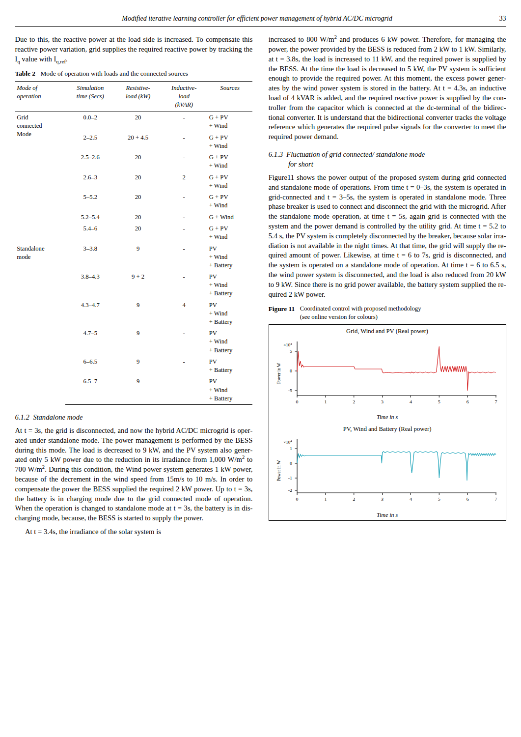33 Modified iterative learning controller for efficient power management of hybrid AC/DC microgrid
Due to this, the reactive power at the load side is increased. To compensate this reactive power variation, grid supplies the required reactive power by tracking the Iq value with Iq,ref.
Table 2 Mode of operation with loads and the connected sources
| Mode of operation | Simulation time (Secs) | Resistive- load (kW) | Inductive- load (kVAR) | Sources |
| --- | --- | --- | --- | --- |
| Grid connected Mode | 0.0–2 | 20 | - | G + PV + Wind |
| 2–2.5 | 20 + 4.5 | - | G + PV + Wind |
| 2.5–2.6 | 20 | - | G + PV + Wind |
| 2.6–3 | 20 | 2 | G + PV + Wind |
| 5–5.2 | 20 | - | G + PV + Wind |
| 5.2–5.4 | 20 | - | G + Wind |
| 5.4–6 | 20 | - | G + PV + Wind |
| Standalone mode | 3–3.8 | 9 | - | PV + Wind + Battery |
| 3.8–4.3 | 9 + 2 | - | PV + Wind + Battery |
| 4.3–4.7 | 9 | 4 | PV + Wind + Battery |
| 4.7–5 | 9 | - | PV + Wind + Battery |
| 6–6.5 | 9 | - | PV + Battery |
| 6.5–7 | 9 | | PV + Wind + Battery |
6.1.2 Standalone mode
At t = 3s, the grid is disconnected, and now the hybrid AC/DC microgrid is operated under standalone mode. The power management is performed by the BESS during this mode. The load is decreased to 9 kW, and the PV system also generated only 5 kW power due to the reduction in its irradiance from 1,000 W/m2 to 700 W/m2. During this condition, the Wind power system generates 1 kW power, because of the decrement in the wind speed from 15m/s to 10 m/s. In order to compensate the power the BESS supplied the required 2 kW power. Up to t = 3s, the battery is in charging mode due to the grid connected mode of operation. When the operation is changed to standalone mode at t = 3s, the battery is in discharging mode, because, the BESS is started to supply the power.
At t = 3.4s, the irradiance of the solar system is
increased to 800 W/m2 and produces 6 kW power. Therefore, for managing the power, the power provided by the BESS is reduced from 2 kW to 1 kW. Similarly, at t = 3.8s, the load is increased to 11 kW, and the required power is supplied by the BESS. At the time the load is decreased to 5 kW, the PV system is sufficient enough to provide the required power. At this moment, the excess power generates by the wind power system is stored in the battery. At t = 4.3s, an inductive load of 4 kVAR is added, and the required reactive power is supplied by the controller from the capacitor which is connected at the dc-terminal of the bidirectional converter. It is understand that the bidirectional converter tracks the voltage reference which generates the required pulse signals for the converter to meet the required power demand.
6.1.3 Fluctuation of grid connected/ standalone mode
for short
Figure11 shows the power output of the proposed system during grid connected and standalone mode of operations. From time t = 0–3s, the system is operated in grid-connected and t = 3–5s, the system is operated in standalone mode. Three phase breaker is used to connect and disconnect the grid with the microgrid. After the standalone mode operation, at time t = 5s, again grid is connected with the system and the power demand is controlled by the utility grid. At time t = 5.2 to 5.4 s, the PV system is completely disconnected by the breaker, because solar irradiation is not available in the night times. At that time, the grid will supply the required amount of power. Likewise, at time t = 6 to 7s, grid is disconnected, and the system is operated on a standalone mode of operation. At time t = 6 to 6.5 s, the wind power system is disconnected, and the load is also reduced from 20 kW to 9 kW. Since there is no grid power available, the battery system supplied the required 2 kW power.
Figure 11 Coordinated control with proposed methodology
(see online version for colours)
Grid, Wind and PV (Real power)
5 0 -5 ×104 0 1 2 3 4 5 6 7 Power in W
Time in s
PV, Wind and Battery (Real power)
1 0 -1 -2 ×104 0 1 2 3 4 5 6 7 Power in W
Time in s